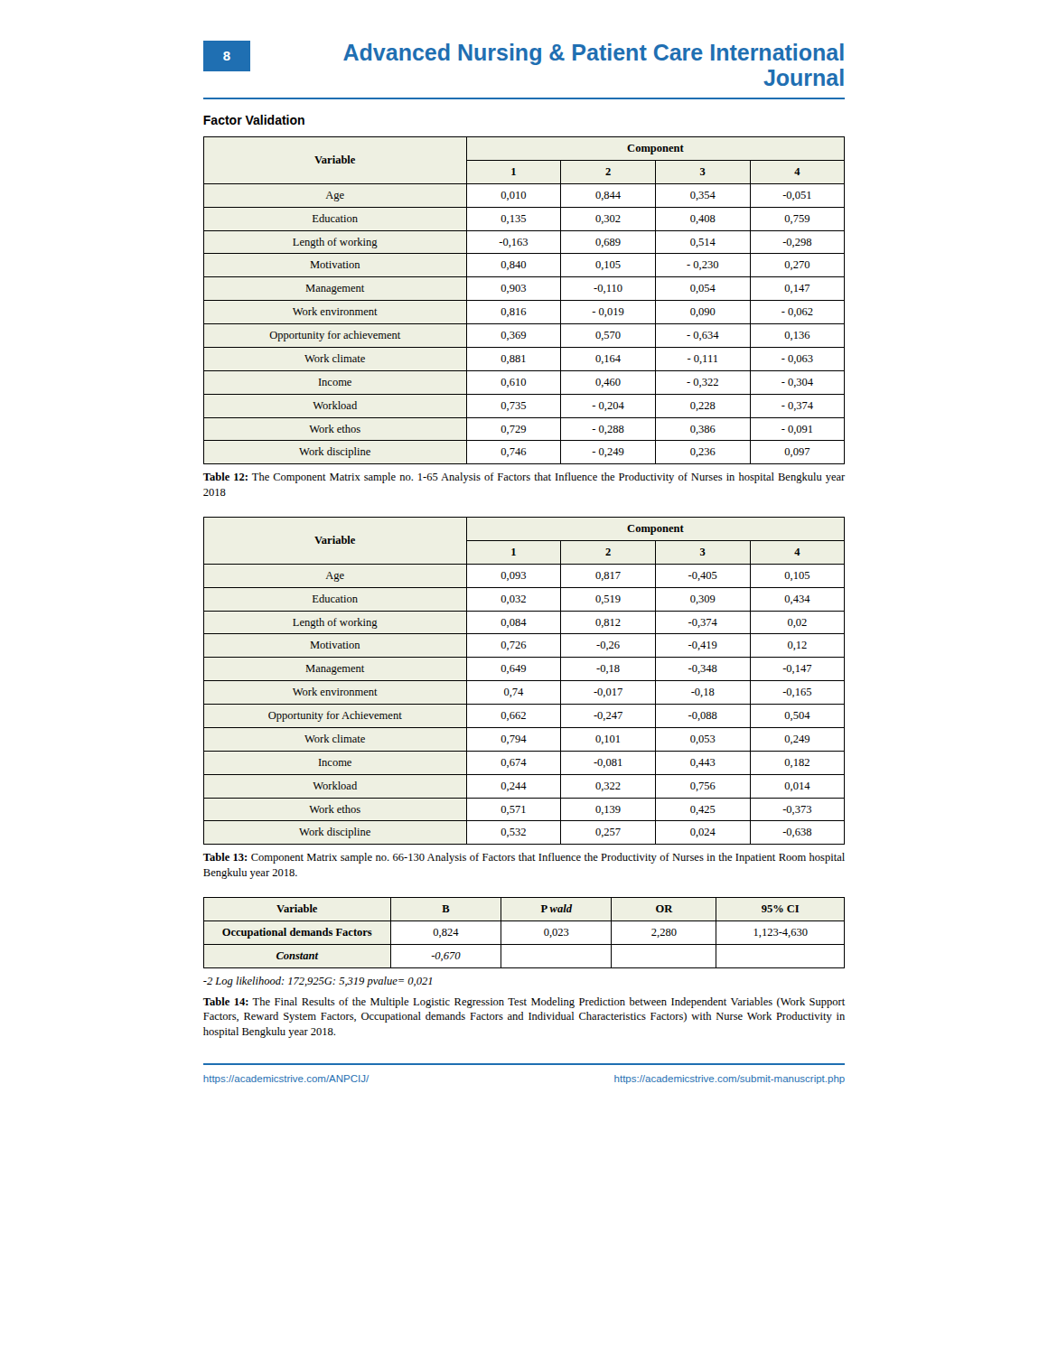8
Advanced Nursing & Patient Care International Journal
Factor Validation
| Variable | Component |
| --- | --- |
| 1 | 2 | 3 | 4 |
| Age | 0,010 | 0,844 | 0,354 | -0,051 |
| Education | 0,135 | 0,302 | 0,408 | 0,759 |
| Length of working | -0,163 | 0,689 | 0,514 | -0,298 |
| Motivation | 0,840 | 0,105 | - 0,230 | 0,270 |
| Management | 0,903 | -0,110 | 0,054 | 0,147 |
| Work environment | 0,816 | - 0,019 | 0,090 | - 0,062 |
| Opportunity for achievement | 0,369 | 0,570 | - 0,634 | 0,136 |
| Work climate | 0,881 | 0,164 | - 0,111 | - 0,063 |
| Income | 0,610 | 0,460 | - 0,322 | - 0,304 |
| Workload | 0,735 | - 0,204 | 0,228 | - 0,374 |
| Work ethos | 0,729 | - 0,288 | 0,386 | - 0,091 |
| Work discipline | 0,746 | - 0,249 | 0,236 | 0,097 |
Table 12: The Component Matrix sample no. 1-65 Analysis of Factors that Influence the Productivity of Nurses in hospital Bengkulu year 2018
| Variable | Component |
| --- | --- |
| 1 | 2 | 3 | 4 |
| Age | 0,093 | 0,817 | -0,405 | 0,105 |
| Education | 0,032 | 0,519 | 0,309 | 0,434 |
| Length of working | 0,084 | 0,812 | -0,374 | 0,02 |
| Motivation | 0,726 | -0,26 | -0,419 | 0,12 |
| Management | 0,649 | -0,18 | -0,348 | -0,147 |
| Work environment | 0,74 | -0,017 | -0,18 | -0,165 |
| Opportunity for Achievement | 0,662 | -0,247 | -0,088 | 0,504 |
| Work climate | 0,794 | 0,101 | 0,053 | 0,249 |
| Income | 0,674 | -0,081 | 0,443 | 0,182 |
| Workload | 0,244 | 0,322 | 0,756 | 0,014 |
| Work ethos | 0,571 | 0,139 | 0,425 | -0,373 |
| Work discipline | 0,532 | 0,257 | 0,024 | -0,638 |
Table 13: Component Matrix sample no. 66-130 Analysis of Factors that Influence the Productivity of Nurses in the Inpatient Room hospital Bengkulu year 2018.
| Variable | B | P wald | OR | 95% CI |
| --- | --- | --- | --- | --- |
| Occupational demands Factors | 0,824 | 0,023 | 2,280 | 1,123-4,630 |
| Constant | -0,670 | | | |
-2 Log likelihood: 172,925G: 5,319 pvalue= 0,021
Table 14: The Final Results of the Multiple Logistic Regression Test Modeling Prediction between Independent Variables (Work Support Factors, Reward System Factors, Occupational demands Factors and Individual Characteristics Factors) with Nurse Work Productivity in hospital Bengkulu year 2018.
https://academicstrive.com/ANPCIJ/ https://academicstrive.com/submit-manuscript.php